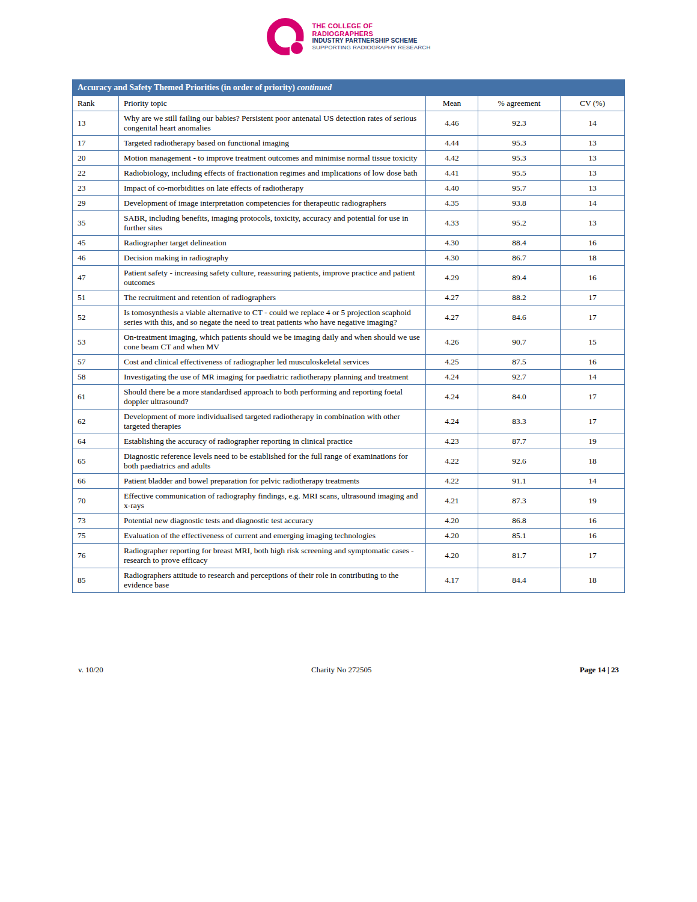THE COLLEGE OF
RADIOGRAPHERS
INDUSTRY PARTNERSHIP SCHEME
SUPPORTING RADIOGRAPHY RESEARCH
Accuracy and Safety Themed Priorities (in order of priority) continued
| Rank | Priority topic | Mean | % agreement | CV (%) |
| --- | --- | --- | --- | --- |
| 13 | Why are we still failing our babies? Persistent poor antenatal US detection rates of serious congenital heart anomalies | 4.46 | 92.3 | 14 |
| 17 | Targeted radiotherapy based on functional imaging | 4.44 | 95.3 | 13 |
| 20 | Motion management - to improve treatment outcomes and minimise normal tissue toxicity | 4.42 | 95.3 | 13 |
| 22 | Radiobiology, including effects of fractionation regimes and implications of low dose bath | 4.41 | 95.5 | 13 |
| 23 | Impact of co-morbidities on late effects of radiotherapy | 4.40 | 95.7 | 13 |
| 29 | Development of image interpretation competencies for therapeutic radiographers | 4.35 | 93.8 | 14 |
| 35 | SABR, including benefits, imaging protocols, toxicity, accuracy and potential for use in further sites | 4.33 | 95.2 | 13 |
| 45 | Radiographer target delineation | 4.30 | 88.4 | 16 |
| 46 | Decision making in radiography | 4.30 | 86.7 | 18 |
| 47 | Patient safety - increasing safety culture, reassuring patients, improve practice and patient outcomes | 4.29 | 89.4 | 16 |
| 51 | The recruitment and retention of radiographers | 4.27 | 88.2 | 17 |
| 52 | Is tomosynthesis a viable alternative to CT - could we replace 4 or 5 projection scaphoid series with this, and so negate the need to treat patients who have negative imaging? | 4.27 | 84.6 | 17 |
| 53 | On-treatment imaging, which patients should we be imaging daily and when should we use cone beam CT and when MV | 4.26 | 90.7 | 15 |
| 57 | Cost and clinical effectiveness of radiographer led musculoskeletal services | 4.25 | 87.5 | 16 |
| 58 | Investigating the use of MR imaging for paediatric radiotherapy planning and treatment | 4.24 | 92.7 | 14 |
| 61 | Should there be a more standardised approach to both performing and reporting foetal doppler ultrasound? | 4.24 | 84.0 | 17 |
| 62 | Development of more individualised targeted radiotherapy in combination with other targeted therapies | 4.24 | 83.3 | 17 |
| 64 | Establishing the accuracy of radiographer reporting in clinical practice | 4.23 | 87.7 | 19 |
| 65 | Diagnostic reference levels need to be established for the full range of examinations for both paediatrics and adults | 4.22 | 92.6 | 18 |
| 66 | Patient bladder and bowel preparation for pelvic radiotherapy treatments | 4.22 | 91.1 | 14 |
| 70 | Effective communication of radiography findings, e.g. MRI scans, ultrasound imaging and x-rays | 4.21 | 87.3 | 19 |
| 73 | Potential new diagnostic tests and diagnostic test accuracy | 4.20 | 86.8 | 16 |
| 75 | Evaluation of the effectiveness of current and emerging imaging technologies | 4.20 | 85.1 | 16 |
| 76 | Radiographer reporting for breast MRI, both high risk screening and symptomatic cases - research to prove efficacy | 4.20 | 81.7 | 17 |
| 85 | Radiographers attitude to research and perceptions of their role in contributing to the evidence base | 4.17 | 84.4 | 18 |
v. 10/20
Charity No 272505
Page 14 | 23